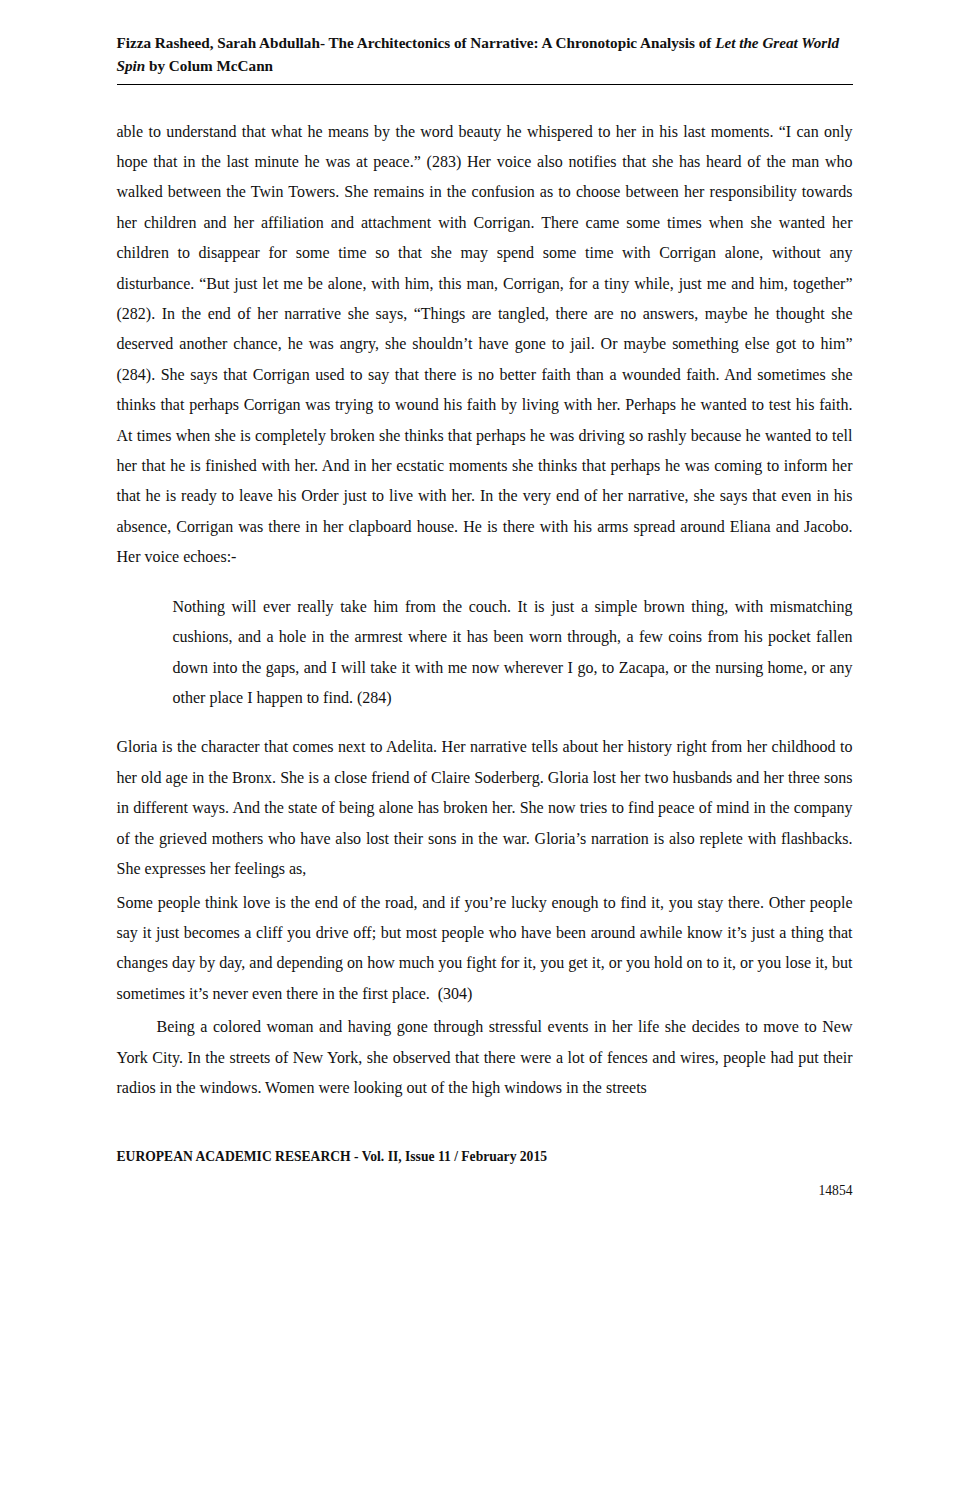Fizza Rasheed, Sarah Abdullah- The Architectonics of Narrative: A Chronotopic Analysis of Let the Great World Spin by Colum McCann
able to understand that what he means by the word beauty he whispered to her in his last moments. “I can only hope that in the last minute he was at peace.” (283) Her voice also notifies that she has heard of the man who walked between the Twin Towers. She remains in the confusion as to choose between her responsibility towards her children and her affiliation and attachment with Corrigan. There came some times when she wanted her children to disappear for some time so that she may spend some time with Corrigan alone, without any disturbance. “But just let me be alone, with him, this man, Corrigan, for a tiny while, just me and him, together” (282). In the end of her narrative she says, “Things are tangled, there are no answers, maybe he thought she deserved another chance, he was angry, she shouldn’t have gone to jail. Or maybe something else got to him” (284). She says that Corrigan used to say that there is no better faith than a wounded faith. And sometimes she thinks that perhaps Corrigan was trying to wound his faith by living with her. Perhaps he wanted to test his faith. At times when she is completely broken she thinks that perhaps he was driving so rashly because he wanted to tell her that he is finished with her. And in her ecstatic moments she thinks that perhaps he was coming to inform her that he is ready to leave his Order just to live with her. In the very end of her narrative, she says that even in his absence, Corrigan was there in her clapboard house. He is there with his arms spread around Eliana and Jacobo. Her voice echoes:-
Nothing will ever really take him from the couch. It is just a simple brown thing, with mismatching cushions, and a hole in the armrest where it has been worn through, a few coins from his pocket fallen down into the gaps, and I will take it with me now wherever I go, to Zacapa, or the nursing home, or any other place I happen to find. (284)
Gloria is the character that comes next to Adelita. Her narrative tells about her history right from her childhood to her old age in the Bronx. She is a close friend of Claire Soderberg. Gloria lost her two husbands and her three sons in different ways. And the state of being alone has broken her. She now tries to find peace of mind in the company of the grieved mothers who have also lost their sons in the war. Gloria’s narration is also replete with flashbacks. She expresses her feelings as,
Some people think love is the end of the road, and if you’re lucky enough to find it, you stay there. Other people say it just becomes a cliff you drive off; but most people who have been around awhile know it’s just a thing that changes day by day, and depending on how much you fight for it, you get it, or you hold on to it, or you lose it, but sometimes it’s never even there in the first place. (304)
Being a colored woman and having gone through stressful events in her life she decides to move to New York City. In the streets of New York, she observed that there were a lot of fences and wires, people had put their radios in the windows. Women were looking out of the high windows in the streets
EUROPEAN ACADEMIC RESEARCH - Vol. II, Issue 11 / February 2015 14854